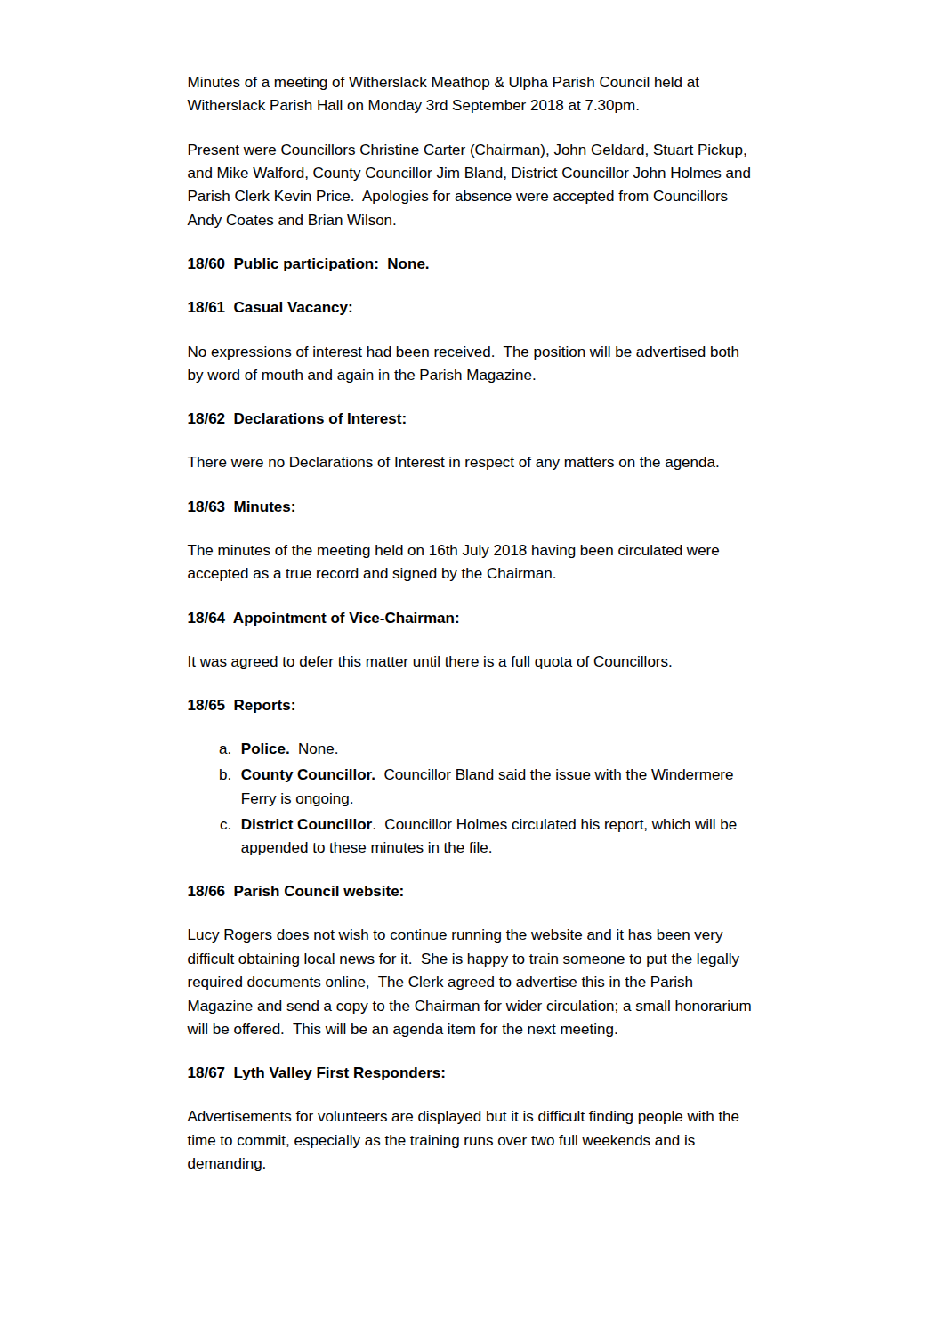Minutes of a meeting of Witherslack Meathop & Ulpha Parish Council held at Witherslack Parish Hall on Monday 3rd September 2018 at 7.30pm.
Present were Councillors Christine Carter (Chairman), John Geldard, Stuart Pickup, and Mike Walford, County Councillor Jim Bland, District Councillor John Holmes and Parish Clerk Kevin Price. Apologies for absence were accepted from Councillors Andy Coates and Brian Wilson.
18/60 Public participation: None.
18/61 Casual Vacancy:
No expressions of interest had been received. The position will be advertised both by word of mouth and again in the Parish Magazine.
18/62 Declarations of Interest:
There were no Declarations of Interest in respect of any matters on the agenda.
18/63 Minutes:
The minutes of the meeting held on 16th July 2018 having been circulated were accepted as a true record and signed by the Chairman.
18/64 Appointment of Vice-Chairman:
It was agreed to defer this matter until there is a full quota of Councillors.
18/65 Reports:
Police. None.
County Councillor. Councillor Bland said the issue with the Windermere Ferry is ongoing.
District Councillor. Councillor Holmes circulated his report, which will be appended to these minutes in the file.
18/66 Parish Council website:
Lucy Rogers does not wish to continue running the website and it has been very difficult obtaining local news for it. She is happy to train someone to put the legally required documents online, The Clerk agreed to advertise this in the Parish Magazine and send a copy to the Chairman for wider circulation; a small honorarium will be offered. This will be an agenda item for the next meeting.
18/67 Lyth Valley First Responders:
Advertisements for volunteers are displayed but it is difficult finding people with the time to commit, especially as the training runs over two full weekends and is demanding.